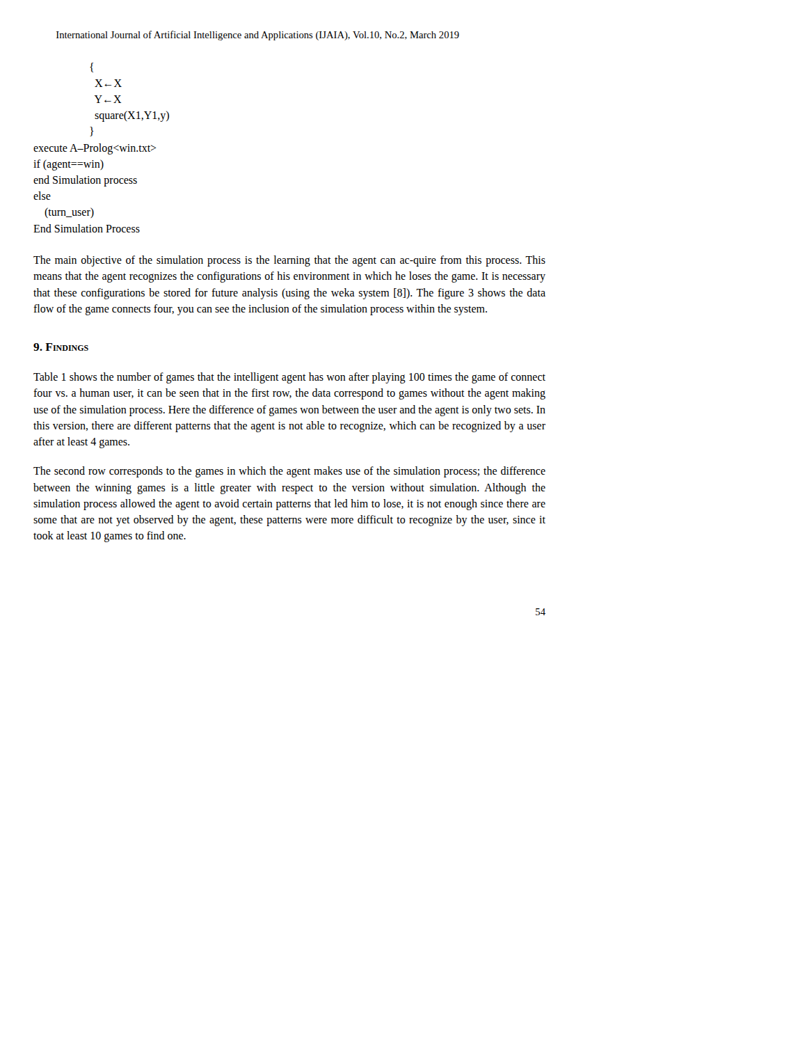International Journal of Artificial Intelligence and Applications (IJAIA), Vol.10, No.2, March 2019
                    {
                      X←X
                      Y←X
                      square(X1,Y1,y)
                    }
execute A–Prolog<win.txt>
if (agent==win)
end Simulation process
else
    (turn_user)
End Simulation Process
The main objective of the simulation process is the learning that the agent can ac-quire from this process. This means that the agent recognizes the configurations of his environment in which he loses the game. It is necessary that these configurations be stored for future analysis (using the weka system [8]). The figure 3 shows the data flow of the game connects four, you can see the inclusion of the simulation process within the system.
9. Findings
Table 1 shows the number of games that the intelligent agent has won after playing 100 times the game of connect four vs. a human user, it can be seen that in the first row, the data correspond to games without the agent making use of the simulation process. Here the difference of games won between the user and the agent is only two sets. In this version, there are different patterns that the agent is not able to recognize, which can be recognized by a user after at least 4 games.
The second row corresponds to the games in which the agent makes use of the simulation process; the difference between the winning games is a little greater with respect to the version without simulation. Although the simulation process allowed the agent to avoid certain patterns that led him to lose, it is not enough since there are some that are not yet observed by the agent, these patterns were more difficult to recognize by the user, since it took at least 10 games to find one.
54